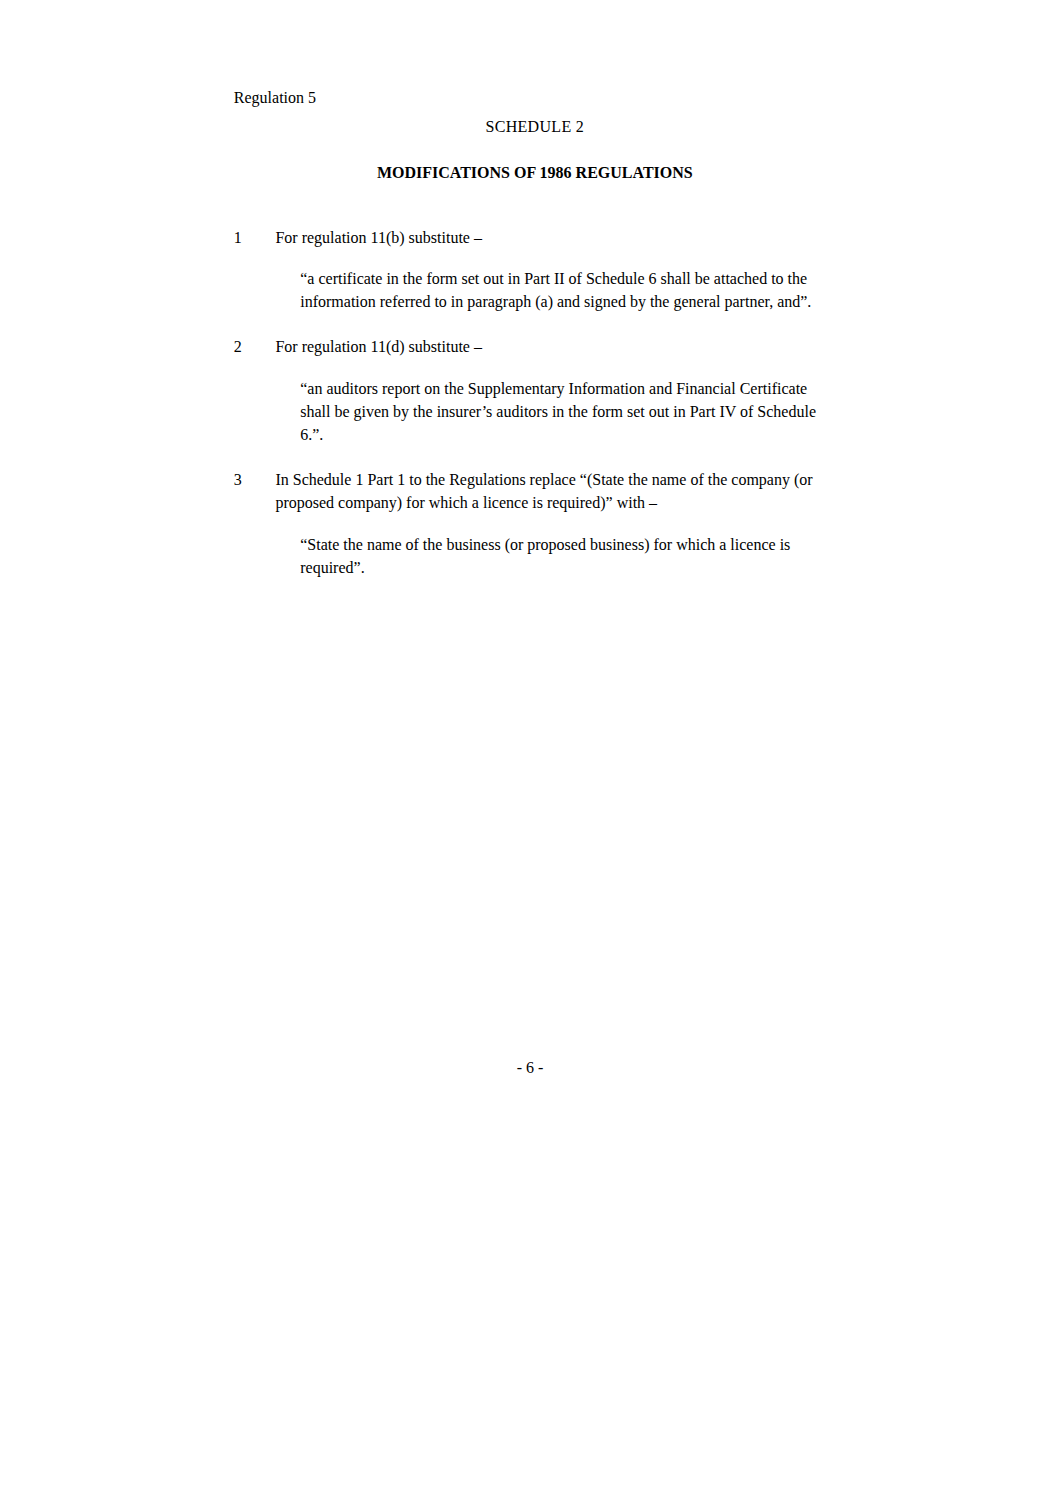Regulation 5
SCHEDULE 2
MODIFICATIONS OF 1986 REGULATIONS
1 For regulation 11(b) substitute –
“a certificate in the form set out in Part II of Schedule 6 shall be attached to the information referred to in paragraph (a) and signed by the general partner, and”.
2 For regulation 11(d) substitute –
“an auditors report on the Supplementary Information and Financial Certificate shall be given by the insurer’s auditors in the form set out in Part IV of Schedule 6.”.
3 In Schedule 1 Part 1 to the Regulations replace “(State the name of the company (or proposed company) for which a licence is required)” with –
“State the name of the business (or proposed business) for which a licence is required”.
- 6 -